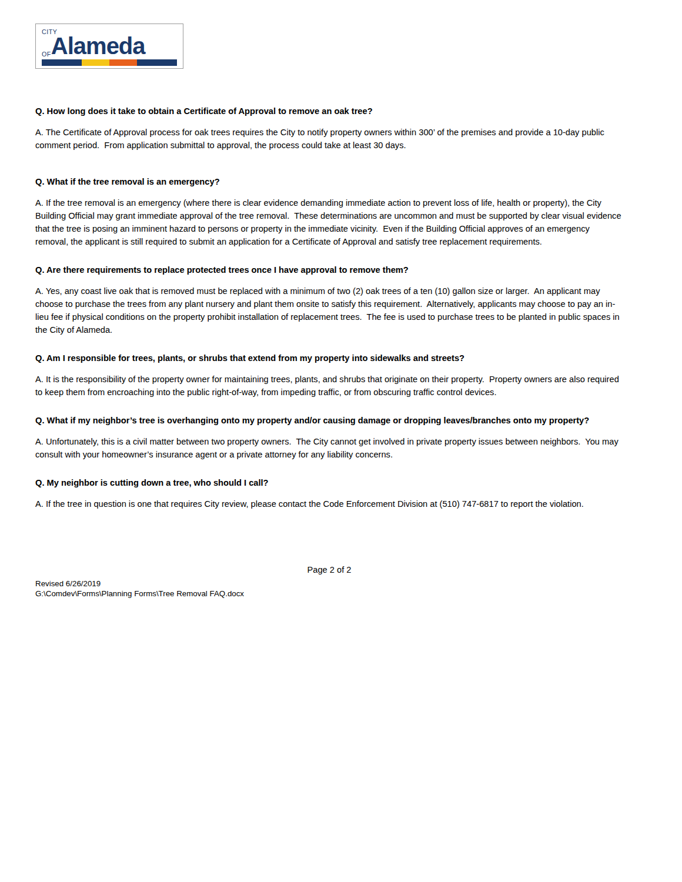CITY OF Alameda
Q. How long does it take to obtain a Certificate of Approval to remove an oak tree?
A. The Certificate of Approval process for oak trees requires the City to notify property owners within 300’ of the premises and provide a 10-day public comment period. From application submittal to approval, the process could take at least 30 days.
Q. What if the tree removal is an emergency?
A. If the tree removal is an emergency (where there is clear evidence demanding immediate action to prevent loss of life, health or property), the City Building Official may grant immediate approval of the tree removal. These determinations are uncommon and must be supported by clear visual evidence that the tree is posing an imminent hazard to persons or property in the immediate vicinity. Even if the Building Official approves of an emergency removal, the applicant is still required to submit an application for a Certificate of Approval and satisfy tree replacement requirements.
Q. Are there requirements to replace protected trees once I have approval to remove them?
A. Yes, any coast live oak that is removed must be replaced with a minimum of two (2) oak trees of a ten (10) gallon size or larger. An applicant may choose to purchase the trees from any plant nursery and plant them onsite to satisfy this requirement. Alternatively, applicants may choose to pay an in-lieu fee if physical conditions on the property prohibit installation of replacement trees. The fee is used to purchase trees to be planted in public spaces in the City of Alameda.
Q. Am I responsible for trees, plants, or shrubs that extend from my property into sidewalks and streets?
A. It is the responsibility of the property owner for maintaining trees, plants, and shrubs that originate on their property. Property owners are also required to keep them from encroaching into the public right-of-way, from impeding traffic, or from obscuring traffic control devices.
Q. What if my neighbor’s tree is overhanging onto my property and/or causing damage or dropping leaves/branches onto my property?
A. Unfortunately, this is a civil matter between two property owners. The City cannot get involved in private property issues between neighbors. You may consult with your homeowner’s insurance agent or a private attorney for any liability concerns.
Q. My neighbor is cutting down a tree, who should I call?
A. If the tree in question is one that requires City review, please contact the Code Enforcement Division at (510) 747-6817 to report the violation.
Page 2 of 2
Revised 6/26/2019
G:\Comdev\Forms\Planning Forms\Tree Removal FAQ.docx